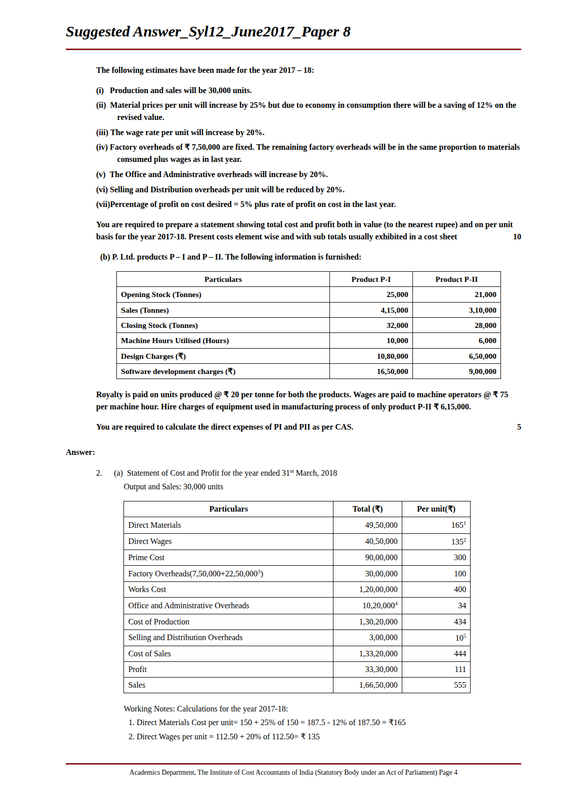Suggested Answer_Syl12_June2017_Paper 8
The following estimates have been made for the year 2017 – 18:
(i) Production and sales will be 30,000 units.
(ii) Material prices per unit will increase by 25% but due to economy in consumption there will be a saving of 12% on the revised value.
(iii) The wage rate per unit will increase by 20%.
(iv) Factory overheads of ₹ 7,50,000 are fixed. The remaining factory overheads will be in the same proportion to materials consumed plus wages as in last year.
(v) The Office and Administrative overheads will increase by 20%.
(vi) Selling and Distribution overheads per unit will be reduced by 20%.
(vii)Percentage of profit on cost desired = 5% plus rate of profit on cost in the last year.
You are required to prepare a statement showing total cost and profit both in value (to the nearest rupee) and on per unit basis for the year 2017-18. Present costs element wise and with sub totals usually exhibited in a cost sheet 10
(b) P. Ltd. products P – I and P – II. The following information is furnished:
| Particulars | Product P-I | Product P-II |
| --- | --- | --- |
| Opening Stock (Tonnes) | 25,000 | 21,000 |
| Sales (Tonnes) | 4,15,000 | 3,10,000 |
| Closing Stock (Tonnes) | 32,000 | 28,000 |
| Machine Hours Utilised (Hours) | 10,000 | 6,000 |
| Design Charges (₹) | 10,80,000 | 6,50,000 |
| Software development charges (₹) | 16,50,000 | 9,00,000 |
Royalty is paid on units produced @ ₹ 20 per tonne for both the products. Wages are paid to machine operators @ ₹ 75 per machine hour. Hire charges of equipment used in manufacturing process of only product P-II ₹ 6,15,000.
You are required to calculate the direct expenses of PI and PII as per CAS. 5
Answer:
2.(a) Statement of Cost and Profit for the year ended 31st March, 2018
Output and Sales: 30,000 units
| Particulars | Total (₹) | Per unit(₹) |
| --- | --- | --- |
| Direct Materials | 49,50,000 | 165 1 |
| Direct Wages | 40,50,000 | 135 2 |
| Prime Cost | 90,00,000 | 300 |
| Factory Overheads(7,50,000+22,50,000 3 ) | 30,00,000 | 100 |
| Works Cost | 1,20,00,000 | 400 |
| Office and Administrative Overheads | 10,20,000 4 | 34 |
| Cost of Production | 1,30,20,000 | 434 |
| Selling and Distribution Overheads | 3,00,000 | 10 5 |
| Cost of Sales | 1,33,20,000 | 444 |
| Profit | 33,30,000 | 111 |
| Sales | 1,66,50,000 | 555 |
Working Notes: Calculations for the year 2017-18:
Direct Materials Cost per unit= 150 + 25% of 150 = 187.5 - 12% of 187.50 = ₹165
Direct Wages per unit = 112.50 + 20% of 112.50= ₹ 135
Academics Department, The Institute of Cost Accountants of India (Statutory Body under an Act of Parliament) Page 4